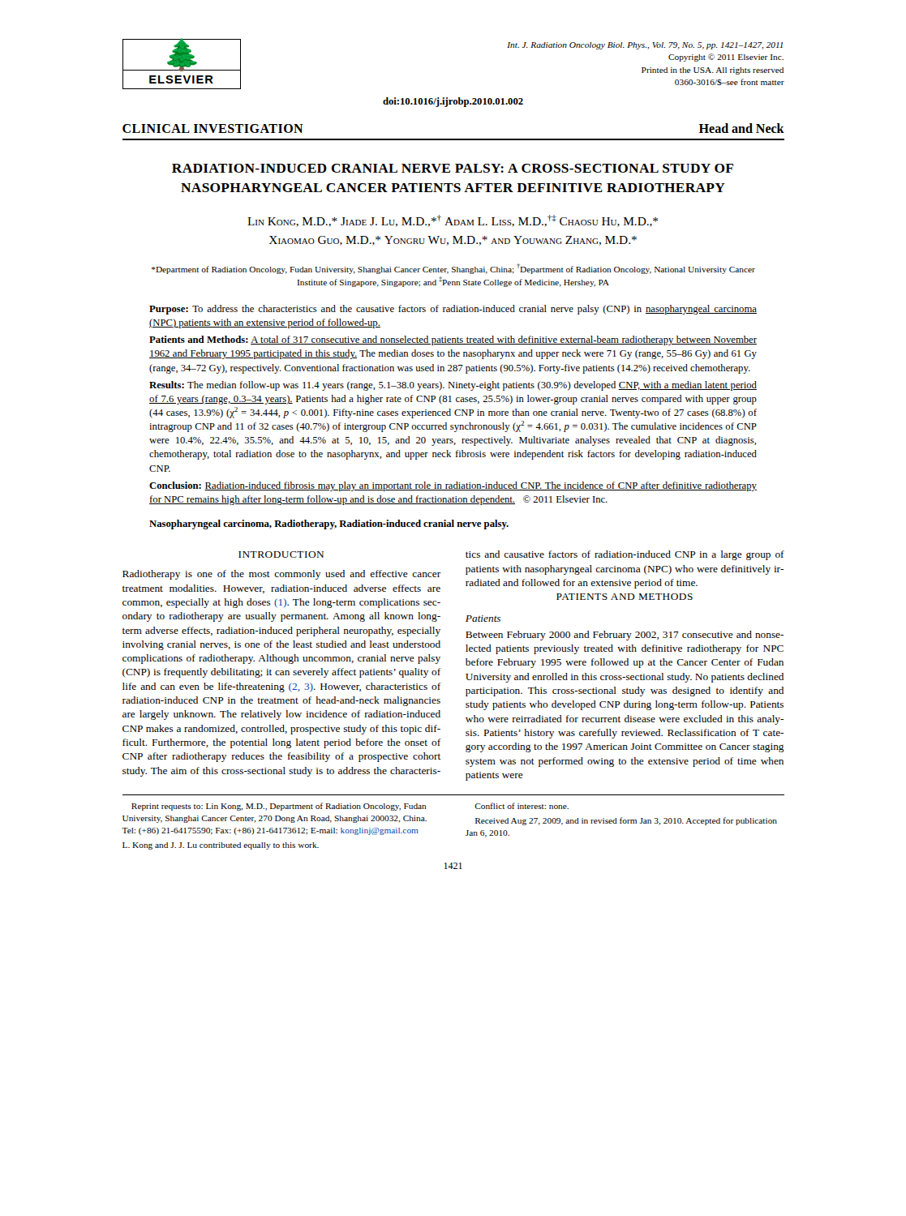🌲
ELSEVIER
Int. J. Radiation Oncology Biol. Phys., Vol. 79, No. 5, pp. 1421–1427, 2011
Copyright © 2011 Elsevier Inc.
Printed in the USA. All rights reserved
0360-3016/$–see front matter
doi:10.1016/j.ijrobp.2010.01.002
CLINICAL INVESTIGATION
Head and Neck
RADIATION-INDUCED CRANIAL NERVE PALSY: A CROSS-SECTIONAL STUDY OF
NASOPHARYNGEAL CANCER PATIENTS AFTER DEFINITIVE RADIOTHERAPY
Lin Kong, M.D.,* Jiade J. Lu, M.D.,*† Adam L. Liss, M.D.,†‡ Chaosu Hu, M.D.,*
Xiaomao Guo, M.D.,* Yongru Wu, M.D.,* and Youwang Zhang, M.D.*
*Department of Radiation Oncology, Fudan University, Shanghai Cancer Center, Shanghai, China; †Department of Radiation Oncology, National University Cancer Institute of Singapore, Singapore; and ‡Penn State College of Medicine, Hershey, PA
Purpose: To address the characteristics and the causative factors of radiation-induced cranial nerve palsy (CNP) in nasopharyngeal carcinoma (NPC) patients with an extensive period of followed-up.
Patients and Methods: A total of 317 consecutive and nonselected patients treated with definitive external-beam radiotherapy between November 1962 and February 1995 participated in this study. The median doses to the nasopharynx and upper neck were 71 Gy (range, 55–86 Gy) and 61 Gy (range, 34–72 Gy), respectively. Conventional fractionation was used in 287 patients (90.5%). Forty-five patients (14.2%) received chemotherapy.
Results: The median follow-up was 11.4 years (range, 5.1–38.0 years). Ninety-eight patients (30.9%) developed CNP, with a median latent period of 7.6 years (range, 0.3–34 years). Patients had a higher rate of CNP (81 cases, 25.5%) in lower-group cranial nerves compared with upper group (44 cases, 13.9%) (χ2 = 34.444, p < 0.001). Fifty-nine cases experienced CNP in more than one cranial nerve. Twenty-two of 27 cases (68.8%) of intragroup CNP and 11 of 32 cases (40.7%) of intergroup CNP occurred synchronously (χ2 = 4.661, p = 0.031). The cumulative incidences of CNP were 10.4%, 22.4%, 35.5%, and 44.5% at 5, 10, 15, and 20 years, respectively. Multivariate analyses revealed that CNP at diagnosis, chemotherapy, total radiation dose to the nasopharynx, and upper neck fibrosis were independent risk factors for developing radiation-induced CNP.
Conclusion: Radiation-induced fibrosis may play an important role in radiation-induced CNP. The incidence of CNP after definitive radiotherapy for NPC remains high after long-term follow-up and is dose and fractionation dependent. © 2011 Elsevier Inc.
Nasopharyngeal carcinoma, Radiotherapy, Radiation-induced cranial nerve palsy.
Introduction
Radiotherapy is one of the most commonly used and effective cancer treatment modalities. However, radiation-induced adverse effects are common, especially at high doses (1). The long-term complications secondary to radiotherapy are usually permanent. Among all known long-term adverse effects, radiation-induced peripheral neuropathy, especially involving cranial nerves, is one of the least studied and least understood complications of radiotherapy. Although uncommon, cranial nerve palsy (CNP) is frequently debilitating; it can severely affect patients’ quality of life and can even be life-threatening (2, 3). However, characteristics of radiation-induced CNP in the treatment of head-and-neck malignancies are largely unknown. The relatively low incidence of radiation-induced CNP makes a randomized, controlled, prospective study of this topic difficult. Furthermore, the potential long latent period before the onset of CNP after radiotherapy reduces the feasibility of a prospective cohort study. The aim of this cross-sectional study is to address the characteristics and causative factors of radiation-induced CNP in a large group of patients with nasopharyngeal carcinoma (NPC) who were definitively irradiated and followed for an extensive period of time.
Patients and Methods
Patients
Between February 2000 and February 2002, 317 consecutive and nonselected patients previously treated with definitive radiotherapy for NPC before February 1995 were followed up at the Cancer Center of Fudan University and enrolled in this cross-sectional study. No patients declined participation. This cross-sectional study was designed to identify and study patients who developed CNP during long-term follow-up. Patients who were reirradiated for recurrent disease were excluded in this analysis. Patients’ history was carefully reviewed. Reclassification of T category according to the 1997 American Joint Committee on Cancer staging system was not performed owing to the extensive period of time when patients were
Reprint requests to: Lin Kong, M.D., Department of Radiation Oncology, Fudan University, Shanghai Cancer Center, 270 Dong An Road, Shanghai 200032, China. Tel: (+86) 21-64175590; Fax: (+86) 21-64173612; E-mail: konglinj@gmail.com
L. Kong and J. J. Lu contributed equally to this work.
Conflict of interest: none.
Received Aug 27, 2009, and in revised form Jan 3, 2010. Accepted for publication Jan 6, 2010.
1421